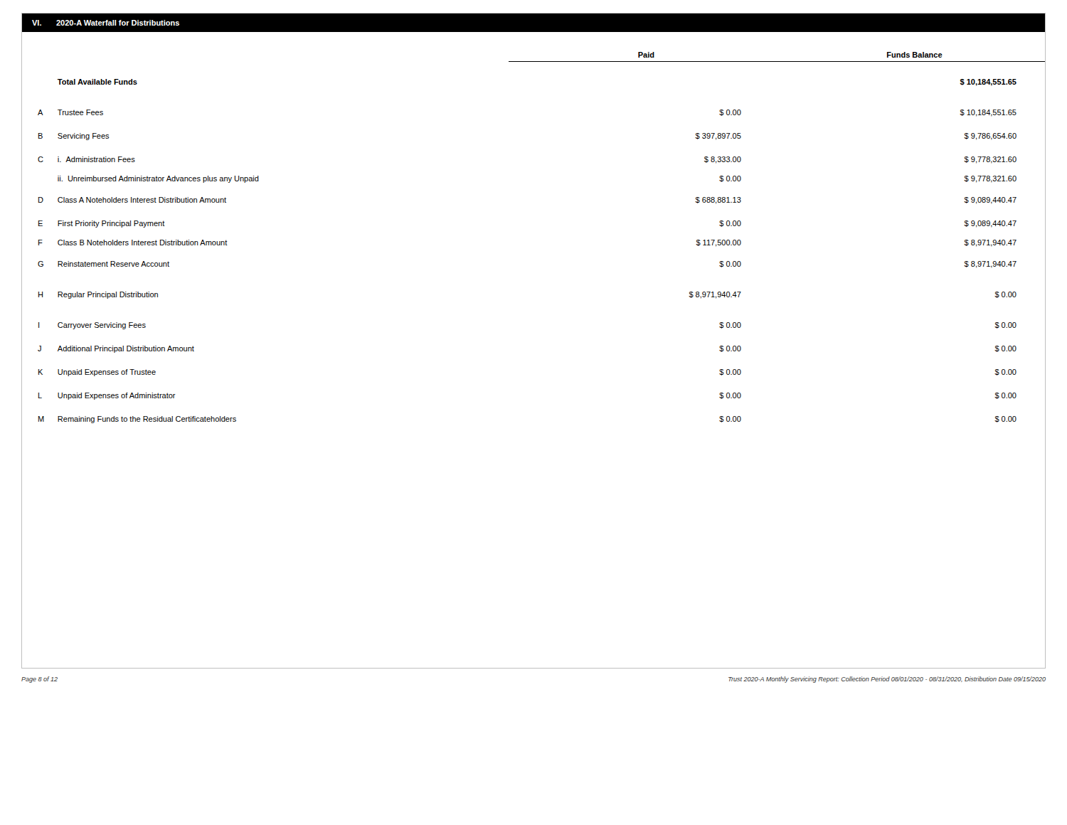VI.
2020-A Waterfall for Distributions
| | | Paid | Funds Balance |
| --- | --- | --- | --- |
| | Total Available Funds | | $ 10,184,551.65 |
| A | Trustee Fees | $ 0.00 | $ 10,184,551.65 |
| B | Servicing Fees | $ 397,897.05 | $ 9,786,654.60 |
| C | i. Administration Fees | $ 8,333.00 | $ 9,778,321.60 |
| | ii. Unreimbursed Administrator Advances plus any Unpaid | $ 0.00 | $ 9,778,321.60 |
| D | Class A Noteholders Interest Distribution Amount | $ 688,881.13 | $ 9,089,440.47 |
| E | First Priority Principal Payment | $ 0.00 | $ 9,089,440.47 |
| F | Class B Noteholders Interest Distribution Amount | $ 117,500.00 | $ 8,971,940.47 |
| G | Reinstatement Reserve Account | $ 0.00 | $ 8,971,940.47 |
| H | Regular Principal Distribution | $ 8,971,940.47 | $ 0.00 |
| I | Carryover Servicing Fees | $ 0.00 | $ 0.00 |
| J | Additional Principal Distribution Amount | $ 0.00 | $ 0.00 |
| K | Unpaid Expenses of Trustee | $ 0.00 | $ 0.00 |
| L | Unpaid Expenses of Administrator | $ 0.00 | $ 0.00 |
| M | Remaining Funds to the Residual Certificateholders | $ 0.00 | $ 0.00 |
Page 8 of 12
Trust 2020-A Monthly Servicing Report: Collection Period 08/01/2020 - 08/31/2020, Distribution Date 09/15/2020